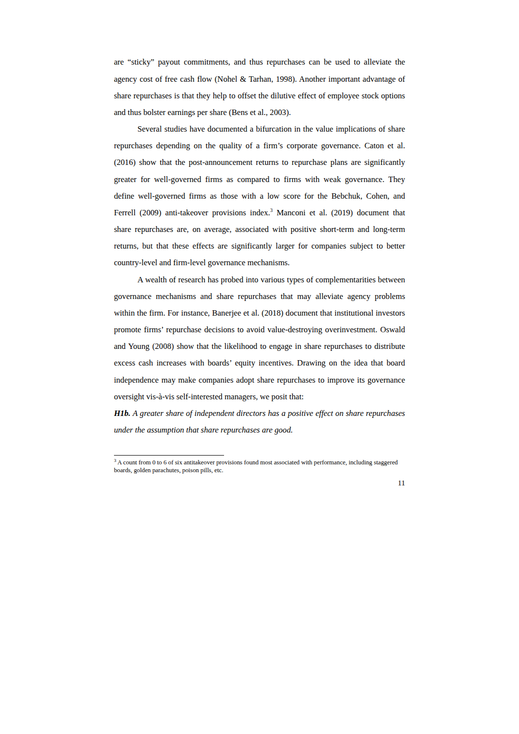are “sticky” payout commitments, and thus repurchases can be used to alleviate the agency cost of free cash flow (Nohel & Tarhan, 1998). Another important advantage of share repurchases is that they help to offset the dilutive effect of employee stock options and thus bolster earnings per share (Bens et al., 2003).
Several studies have documented a bifurcation in the value implications of share repurchases depending on the quality of a firm’s corporate governance. Caton et al. (2016) show that the post-announcement returns to repurchase plans are significantly greater for well-governed firms as compared to firms with weak governance. They define well-governed firms as those with a low score for the Bebchuk, Cohen, and Ferrell (2009) anti-takeover provisions index.3 Manconi et al. (2019) document that share repurchases are, on average, associated with positive short-term and long-term returns, but that these effects are significantly larger for companies subject to better country-level and firm-level governance mechanisms.
A wealth of research has probed into various types of complementarities between governance mechanisms and share repurchases that may alleviate agency problems within the firm. For instance, Banerjee et al. (2018) document that institutional investors promote firms’ repurchase decisions to avoid value-destroying overinvestment. Oswald and Young (2008) show that the likelihood to engage in share repurchases to distribute excess cash increases with boards’ equity incentives. Drawing on the idea that board independence may make companies adopt share repurchases to improve its governance oversight vis-à-vis self-interested managers, we posit that:
H1b. A greater share of independent directors has a positive effect on share repurchases under the assumption that share repurchases are good.
3 A count from 0 to 6 of six antitakeover provisions found most associated with performance, including staggered boards, golden parachutes, poison pills, etc.
11